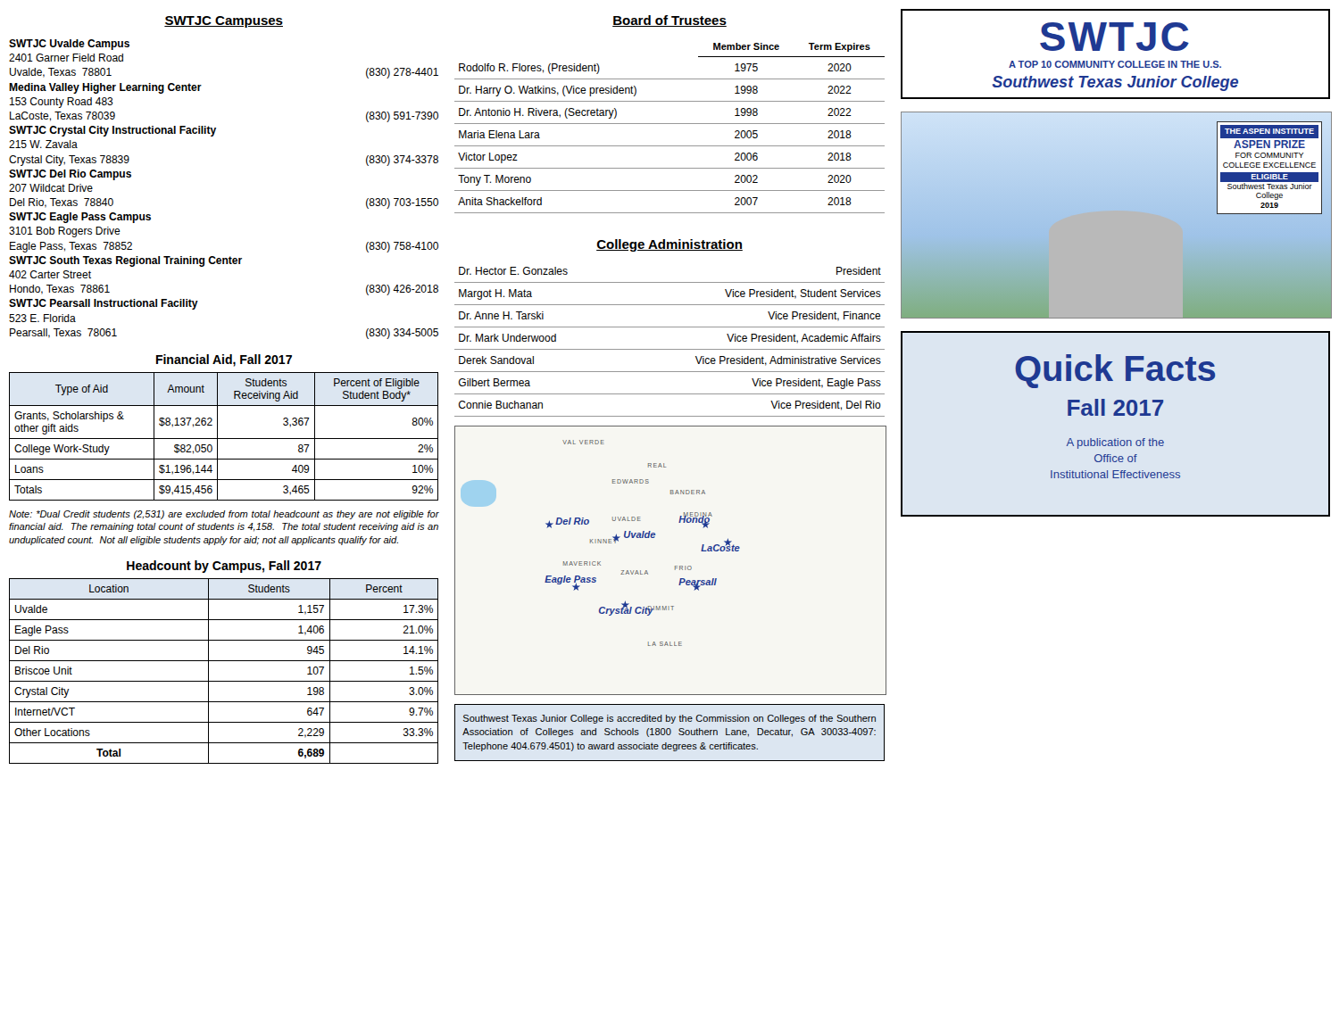SWTJC Campuses
SWTJC Uvalde Campus
2401 Garner Field Road
Uvalde, Texas 78801(830) 278-4401
Medina Valley Higher Learning Center
153 County Road 483
LaCoste, Texas 78039(830) 591-7390
SWTJC Crystal City Instructional Facility
215 W. Zavala
Crystal City, Texas 78839(830) 374-3378
SWTJC Del Rio Campus
207 Wildcat Drive
Del Rio, Texas 78840(830) 703-1550
SWTJC Eagle Pass Campus
3101 Bob Rogers Drive
Eagle Pass, Texas 78852(830) 758-4100
SWTJC South Texas Regional Training Center
402 Carter Street
Hondo, Texas 78861(830) 426-2018
SWTJC Pearsall Instructional Facility
523 E. Florida
Pearsall, Texas 78061(830) 334-5005
Financial Aid, Fall 2017
| Type of Aid | Amount | Students Receiving Aid | Percent of Eligible Student Body* |
| --- | --- | --- | --- |
| Grants, Scholarships & other gift aids | $8,137,262 | 3,367 | 80% |
| College Work-Study | $82,050 | 87 | 2% |
| Loans | $1,196,144 | 409 | 10% |
| Totals | $9,415,456 | 3,465 | 92% |
Note: *Dual Credit students (2,531) are excluded from total headcount as they are not eligible for financial aid. The remaining total count of students is 4,158. The total student receiving aid is an unduplicated count. Not all eligible students apply for aid; not all applicants qualify for aid.
Headcount by Campus, Fall 2017
| Location | Students | Percent |
| --- | --- | --- |
| Uvalde | 1,157 | 17.3% |
| Eagle Pass | 1,406 | 21.0% |
| Del Rio | 945 | 14.1% |
| Briscoe Unit | 107 | 1.5% |
| Crystal City | 198 | 3.0% |
| Internet/VCT | 647 | 9.7% |
| Other Locations | 2,229 | 33.3% |
| Total | 6,689 | |
Board of Trustees
| | Member Since | Term Expires |
| --- | --- | --- |
| Rodolfo R. Flores, (President) | 1975 | 2020 |
| Dr. Harry O. Watkins, (Vice president) | 1998 | 2022 |
| Dr. Antonio H. Rivera, (Secretary) | 1998 | 2022 |
| Maria Elena Lara | 2005 | 2018 |
| Victor Lopez | 2006 | 2018 |
| Tony T. Moreno | 2002 | 2020 |
| Anita Shackelford | 2007 | 2018 |
College Administration
| Dr. Hector E. Gonzales | President |
| Margot H. Mata | Vice President, Student Services |
| Dr. Anne H. Tarski | Vice President, Finance |
| Dr. Mark Underwood | Vice President, Academic Affairs |
| Derek Sandoval | Vice President, Administrative Services |
| Gilbert Bermea | Vice President, Eagle Pass |
| Connie Buchanan | Vice President, Del Rio |
VAL VERDE
REAL
EDWARDS
BANDERA
MEDINA
UVALDE
KINNEY
MAVERICK
ZAVALA
FRIO
DIMMIT
LA SALLE
Del Rio
Uvalde
Hondo
LaCoste
Eagle Pass
Crystal City
Pearsall
Southwest Texas Junior College is accredited by the Commission on Colleges of the Southern Association of Colleges and Schools (1800 Southern Lane, Decatur, GA 30033-4097: Telephone 404.679.4501) to award associate degrees & certificates.
SWTJC
A TOP 10 COMMUNITY COLLEGE IN THE U.S.
Southwest Texas Junior College
THE ASPEN INSTITUTE
ASPEN PRIZE
FOR COMMUNITY COLLEGE EXCELLENCE
ELIGIBLE
Southwest Texas Junior College
2019
Quick Facts
Fall 2017
A publication of the
Office of
Institutional Effectiveness